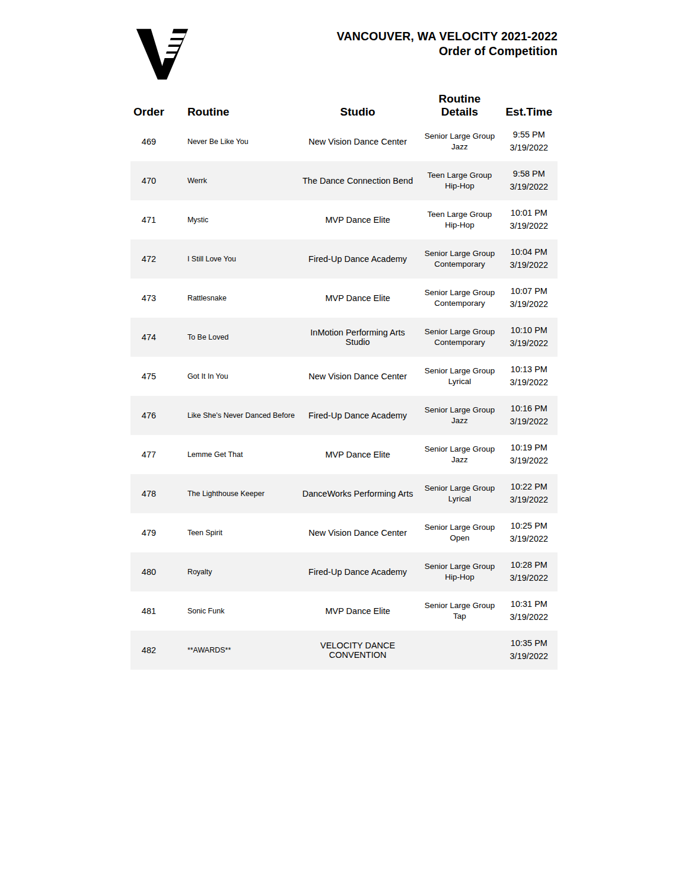Velocity
VANCOUVER, WA VELOCITY 2021-2022
Order of Competition
| Order | Routine | Studio | Routine Details | Est.Time |
| --- | --- | --- | --- | --- |
| 469 | Never Be Like You | New Vision Dance Center | Senior Large Group Jazz | 9:55 PM 3/19/2022 |
| 470 | Werrk | The Dance Connection Bend | Teen Large Group Hip-Hop | 9:58 PM 3/19/2022 |
| 471 | Mystic | MVP Dance Elite | Teen Large Group Hip-Hop | 10:01 PM 3/19/2022 |
| 472 | I Still Love You | Fired-Up Dance Academy | Senior Large Group Contemporary | 10:04 PM 3/19/2022 |
| 473 | Rattlesnake | MVP Dance Elite | Senior Large Group Contemporary | 10:07 PM 3/19/2022 |
| 474 | To Be Loved | InMotion Performing Arts Studio | Senior Large Group Contemporary | 10:10 PM 3/19/2022 |
| 475 | Got It In You | New Vision Dance Center | Senior Large Group Lyrical | 10:13 PM 3/19/2022 |
| 476 | Like She's Never Danced Before | Fired-Up Dance Academy | Senior Large Group Jazz | 10:16 PM 3/19/2022 |
| 477 | Lemme Get That | MVP Dance Elite | Senior Large Group Jazz | 10:19 PM 3/19/2022 |
| 478 | The Lighthouse Keeper | DanceWorks Performing Arts | Senior Large Group Lyrical | 10:22 PM 3/19/2022 |
| 479 | Teen Spirit | New Vision Dance Center | Senior Large Group Open | 10:25 PM 3/19/2022 |
| 480 | Royalty | Fired-Up Dance Academy | Senior Large Group Hip-Hop | 10:28 PM 3/19/2022 |
| 481 | Sonic Funk | MVP Dance Elite | Senior Large Group Tap | 10:31 PM 3/19/2022 |
| 482 | **AWARDS** | VELOCITY DANCE CONVENTION | | 10:35 PM 3/19/2022 |